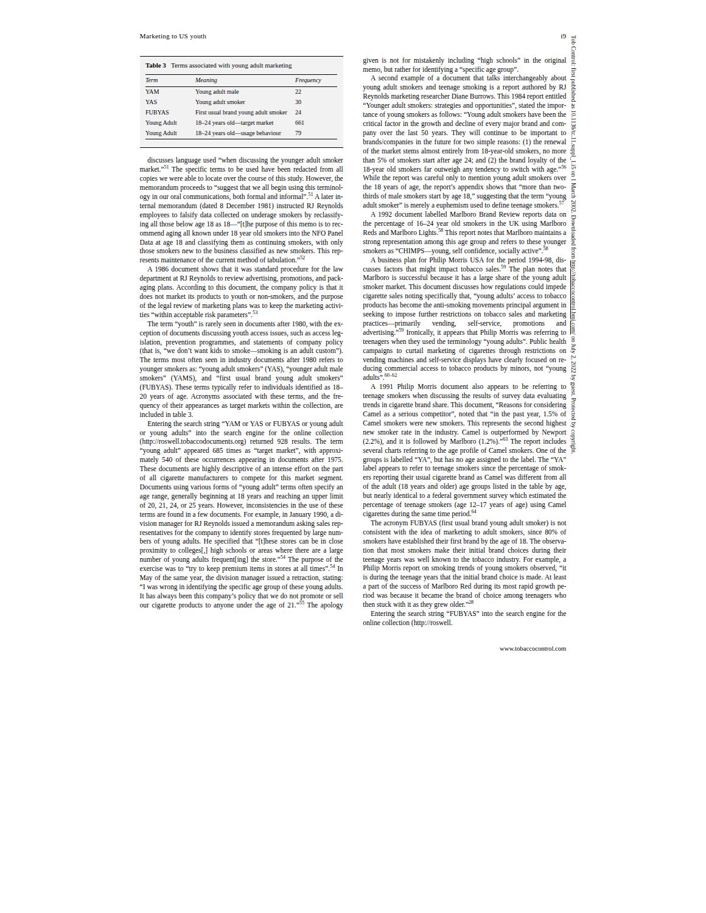Tob Control: first published as 10.1136/tc.11.suppl_1.i5 on 1 March 2002. Downloaded from http://tobaccocontrol.bmj.com/ on July 2, 2022 by guest. Protected by copyright.
Marketing to US youth i9
Table 3 Terms associated with young adult marketing
| Term | Meaning | Frequency |
| --- | --- | --- |
| YAM | Young adult male | 22 |
| YAS | Young adult smoker | 30 |
| FUBYAS | First usual brand young adult smoker | 24 |
| Young Adult | 18–24 years old—target market | 661 |
| Young Adult | 18–24 years old—usage behaviour | 79 |
discusses language used “when discussing the younger adult smoker market.”51 The specific terms to be used have been redacted from all copies we were able to locate over the course of this study. However, the memorandum proceeds to “suggest that we all begin using this terminology in our oral communications, both formal and informal”.51 A later internal memorandum (dated 8 December 1981) instructed RJ Reynolds employees to falsify data collected on underage smokers by reclassifying all those below age 18 as 18—“[t]he purpose of this memo is to recommend aging all known under 18 year old smokers into the NFO Panel Data at age 18 and classifying them as continuing smokers, with only those smokers new to the business classified as new smokers. This represents maintenance of the current method of tabulation.”52
A 1986 document shows that it was standard procedure for the law department at RJ Reynolds to review advertising, promotions, and packaging plans. According to this document, the company policy is that it does not market its products to youth or non-smokers, and the purpose of the legal review of marketing plans was to keep the marketing activities “within acceptable risk parameters”.53
The term “youth” is rarely seen in documents after 1980, with the exception of documents discussing youth access issues, such as access legislation, prevention programmes, and statements of company policy (that is, “we don’t want kids to smoke—smoking is an adult custom”). The terms most often seen in industry documents after 1980 refers to younger smokers as: “young adult smokers” (YAS), “younger adult male smokers” (YAMS), and “first usual brand young adult smokers” (FUBYAS). These terms typically refer to individuals identified as 18–20 years of age. Acronyms associated with these terms, and the frequency of their appearances as target markets within the collection, are included in table 3.
Entering the search string “YAM or YAS or FUBYAS or young adult or young adults” into the search engine for the online collection (http://roswell.tobaccodocuments.org) returned 928 results. The term “young adult” appeared 685 times as “target market”, with approximately 540 of these occurrences appearing in documents after 1975. These documents are highly descriptive of an intense effort on the part of all cigarette manufacturers to compete for this market segment. Documents using various forms of “young adult” terms often specify an age range, generally beginning at 18 years and reaching an upper limit of 20, 21, 24, or 25 years. However, inconsistencies in the use of these terms are found in a few documents. For example, in January 1990, a division manager for RJ Reynolds issued a memorandum asking sales representatives for the company to identify stores frequented by large numbers of young adults. He specified that “[t]hese stores can be in close proximity to colleges[,] high schools or areas where there are a large number of young adults frequent[ing] the store.”54 The purpose of the exercise was to “try to keep premium items in stores at all times”.54 In May of the same year, the division manager issued a retraction, stating: “I was wrong in identifying the specific age group of these young adults. It has always been this company’s policy that we do not promote or sell our cigarette products to anyone under the age of 21.”55 The apology given is not for mistakenly including “high schools” in the original memo, but rather for identifying a “specific age group”.
A second example of a document that talks interchangeably about young adult smokers and teenage smoking is a report authored by RJ Reynolds marketing researcher Diane Burrows. This 1984 report entitled “Younger adult smokers: strategies and opportunities”, stated the importance of young smokers as follows: “Young adult smokers have been the critical factor in the growth and decline of every major brand and company over the last 50 years. They will continue to be important to brands/companies in the future for two simple reasons: (1) the renewal of the market stems almost entirely from 18-year-old smokers, no more than 5% of smokers start after age 24; and (2) the brand loyalty of the 18-year old smokers far outweigh any tendency to switch with age.”56 While the report was careful only to mention young adult smokers over the 18 years of age, the report’s appendix shows that “more than two-thirds of male smokers start by age 18,” suggesting that the term “young adult smoker” is merely a euphemism used to define teenage smokers.57
A 1992 document labelled Marlboro Brand Review reports data on the percentage of 16–24 year old smokers in the UK using Marlboro Reds and Marlboro Lights.58 This report notes that Marlboro maintains a strong representation among this age group and refers to these younger smokers as “CHIMPS—young, self confidence, socially active”.58
A business plan for Philip Morris USA for the period 1994-98, discusses factors that might impact tobacco sales.59 The plan notes that Marlboro is successful because it has a large share of the young adult smoker market. This document discusses how regulations could impede cigarette sales noting specifically that, “young adults’ access to tobacco products has become the anti-smoking movements principal argument in seeking to impose further restrictions on tobacco sales and marketing practices—primarily vending, self-service, promotions and advertising.”59 Ironically, it appears that Philip Morris was referring to teenagers when they used the terminology “young adults”. Public health campaigns to curtail marketing of cigarettes through restrictions on vending machines and self-service displays have clearly focused on reducing commercial access to tobacco products by minors, not “young adults”.60–62
A 1991 Philip Morris document also appears to be referring to teenage smokers when discussing the results of survey data evaluating trends in cigarette brand share. This document, “Reasons for considering Camel as a serious competitor”, noted that “in the past year, 1.5% of Camel smokers were new smokers. This represents the second highest new smoker rate in the industry. Camel is outperformed by Newport (2.2%), and it is followed by Marlboro (1.2%).”63 The report includes several charts referring to the age profile of Camel smokers. One of the groups is labelled “YA”, but has no age assigned to the label. The “YA” label appears to refer to teenage smokers since the percentage of smokers reporting their usual cigarette brand as Camel was different from all of the adult (18 years and older) age groups listed in the table by age, but nearly identical to a federal government survey which estimated the percentage of teenage smokers (age 12–17 years of age) using Camel cigarettes during the same time period.64
The acronym FUBYAS (first usual brand young adult smoker) is not consistent with the idea of marketing to adult smokers, since 80% of smokers have established their first brand by the age of 18. The observation that most smokers make their initial brand choices during their teenage years was well known to the tobacco industry. For example, a Philip Morris report on smoking trends of young smokers observed, “it is during the teenage years that the initial brand choice is made. At least a part of the success of Marlboro Red during its most rapid growth period was because it became the brand of choice among teenagers who then stuck with it as they grew older.”28
Entering the search string “FUBYAS” into the search engine for the online collection (http://roswell.
www.tobaccocontrol.com